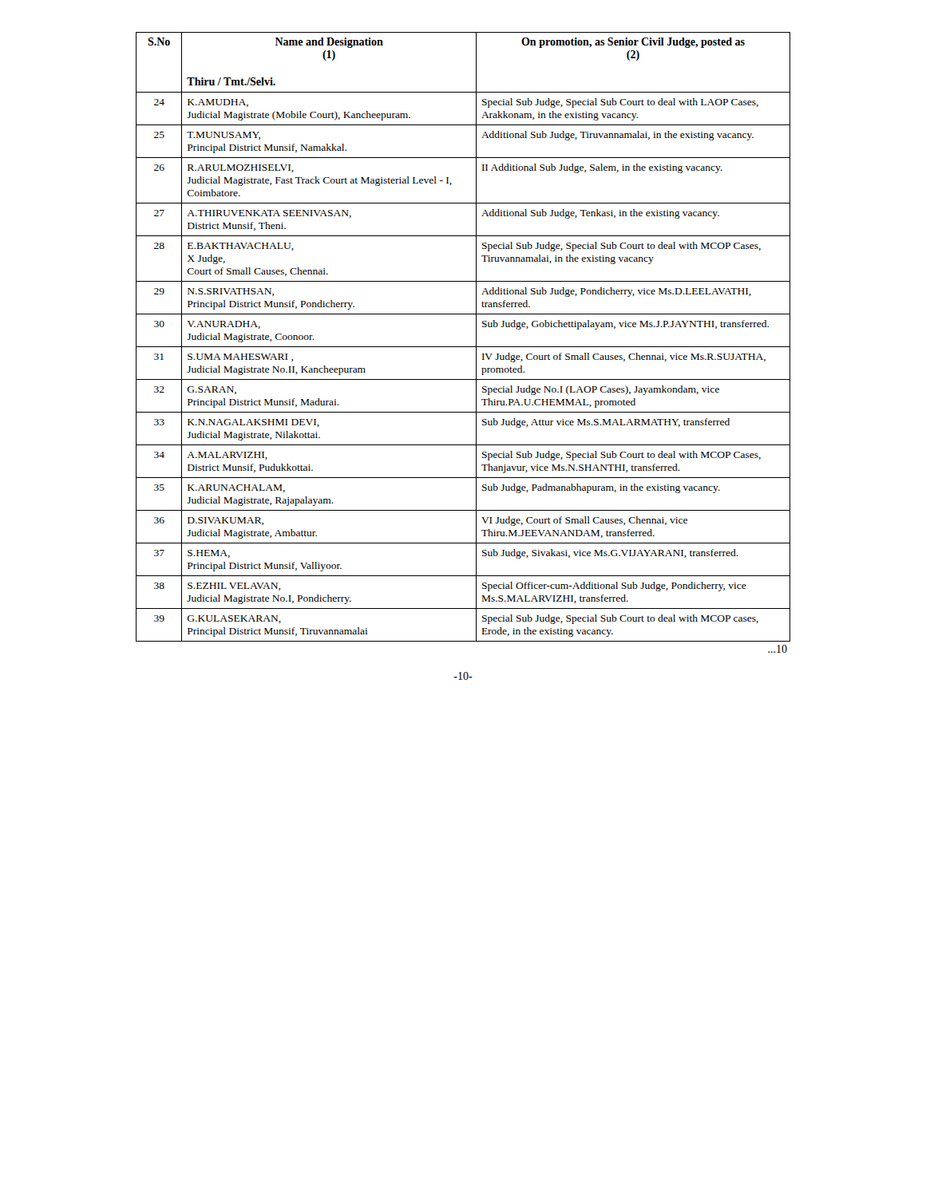| S.No | Name and Designation (1) Thiru / Tmt./Selvi. | On promotion, as Senior Civil Judge, posted as (2) |
| --- | --- | --- |
| 24 | K.AMUDHA, Judicial Magistrate (Mobile Court), Kancheepuram. | Special Sub Judge, Special Sub Court to deal with LAOP Cases, Arakkonam, in the existing vacancy. |
| 25 | T.MUNUSAMY, Principal District Munsif, Namakkal. | Additional Sub Judge, Tiruvannamalai, in the existing vacancy. |
| 26 | R.ARULMOZHISELVI, Judicial Magistrate, Fast Track Court at Magisterial Level - I, Coimbatore. | II Additional Sub Judge, Salem, in the existing vacancy. |
| 27 | A.THIRUVENKATA SEENIVASAN, District Munsif, Theni. | Additional Sub Judge, Tenkasi, in the existing vacancy. |
| 28 | E.BAKTHAVACHALU, X Judge, Court of Small Causes, Chennai. | Special Sub Judge, Special Sub Court to deal with MCOP Cases, Tiruvannamalai, in the existing vacancy |
| 29 | N.S.SRIVATHSAN, Principal District Munsif, Pondicherry. | Additional Sub Judge, Pondicherry, vice Ms.D.LEELAVATHI, transferred. |
| 30 | V.ANURADHA, Judicial Magistrate, Coonoor. | Sub Judge, Gobichettipalayam, vice Ms.J.P.JAYNTHI, transferred. |
| 31 | S.UMA MAHESWARI , Judicial Magistrate No.II, Kancheepuram | IV Judge, Court of Small Causes, Chennai, vice Ms.R.SUJATHA, promoted. |
| 32 | G.SARAN, Principal District Munsif, Madurai. | Special Judge No.I (LAOP Cases), Jayamkondam, vice Thiru.PA.U.CHEMMAL, promoted |
| 33 | K.N.NAGALAKSHMI DEVI, Judicial Magistrate, Nilakottai. | Sub Judge, Attur vice Ms.S.MALARMATHY, transferred |
| 34 | A.MALARVIZHI, District Munsif, Pudukkottai. | Special Sub Judge, Special Sub Court to deal with MCOP Cases, Thanjavur, vice Ms.N.SHANTHI, transferred. |
| 35 | K.ARUNACHALAM, Judicial Magistrate, Rajapalayam. | Sub Judge, Padmanabhapuram, in the existing vacancy. |
| 36 | D.SIVAKUMAR, Judicial Magistrate, Ambattur. | VI Judge, Court of Small Causes, Chennai, vice Thiru.M.JEEVANANDAM, transferred. |
| 37 | S.HEMA, Principal District Munsif, Valliyoor. | Sub Judge, Sivakasi, vice Ms.G.VIJAYARANI, transferred. |
| 38 | S.EZHIL VELAVAN, Judicial Magistrate No.I, Pondicherry. | Special Officer-cum-Additional Sub Judge, Pondicherry, vice Ms.S.MALARVIZHI, transferred. |
| 39 | G.KULASEKARAN, Principal District Munsif, Tiruvannamalai | Special Sub Judge, Special Sub Court to deal with MCOP cases, Erode, in the existing vacancy. |
...10
-10-